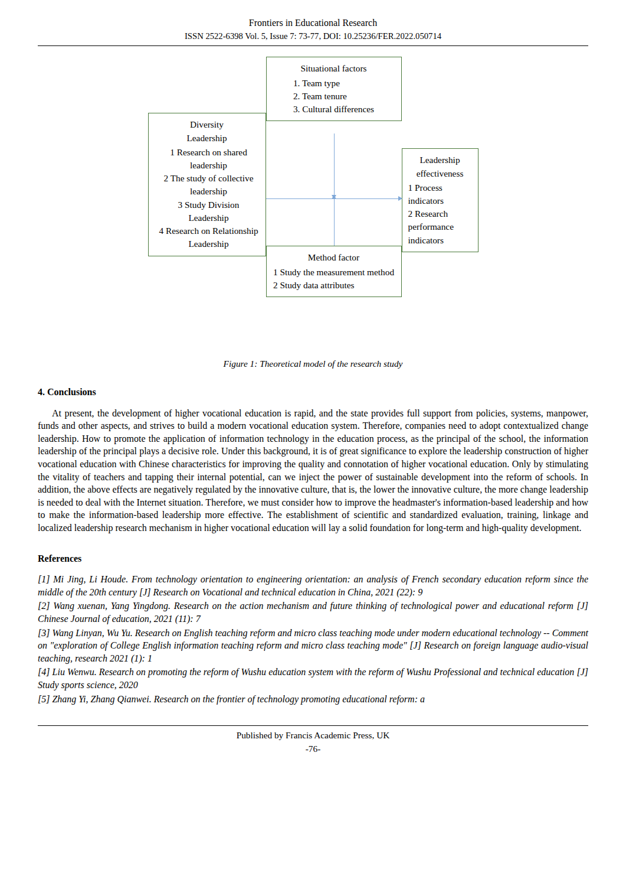Frontiers in Educational Research
ISSN 2522-6398 Vol. 5, Issue 7: 73-77, DOI: 10.25236/FER.2022.050714
Situational factors
1. Team type
2. Team tenure
3. Cultural differences
Diversity
Leadership
1 Research on shared leadership
2 The study of collective leadership
3 Study Division Leadership
4 Research on Relationship Leadership
Leadership
effectiveness
1 Process indicators
2 Research performance indicators
Method factor
1 Study the measurement method
2 Study data attributes
Figure 1: Theoretical model of the research study
4. Conclusions
At present, the development of higher vocational education is rapid, and the state provides full support from policies, systems, manpower, funds and other aspects, and strives to build a modern vocational education system. Therefore, companies need to adopt contextualized change leadership. How to promote the application of information technology in the education process, as the principal of the school, the information leadership of the principal plays a decisive role. Under this background, it is of great significance to explore the leadership construction of higher vocational education with Chinese characteristics for improving the quality and connotation of higher vocational education. Only by stimulating the vitality of teachers and tapping their internal potential, can we inject the power of sustainable development into the reform of schools. In addition, the above effects are negatively regulated by the innovative culture, that is, the lower the innovative culture, the more change leadership is needed to deal with the Internet situation. Therefore, we must consider how to improve the headmaster's information-based leadership and how to make the information-based leadership more effective. The establishment of scientific and standardized evaluation, training, linkage and localized leadership research mechanism in higher vocational education will lay a solid foundation for long-term and high-quality development.
References
[1] Mi Jing, Li Houde. From technology orientation to engineering orientation: an analysis of French secondary education reform since the middle of the 20th century [J] Research on Vocational and technical education in China, 2021 (22): 9
[2] Wang xuenan, Yang Yingdong. Research on the action mechanism and future thinking of technological power and educational reform [J] Chinese Journal of education, 2021 (11): 7
[3] Wang Linyan, Wu Yu. Research on English teaching reform and micro class teaching mode under modern educational technology -- Comment on "exploration of College English information teaching reform and micro class teaching mode" [J] Research on foreign language audio-visual teaching, research 2021 (1): 1
[4] Liu Wenwu. Research on promoting the reform of Wushu education system with the reform of Wushu Professional and technical education [J] Study sports science, 2020
[5] Zhang Yi, Zhang Qianwei. Research on the frontier of technology promoting educational reform: a
Published by Francis Academic Press, UK
-76-